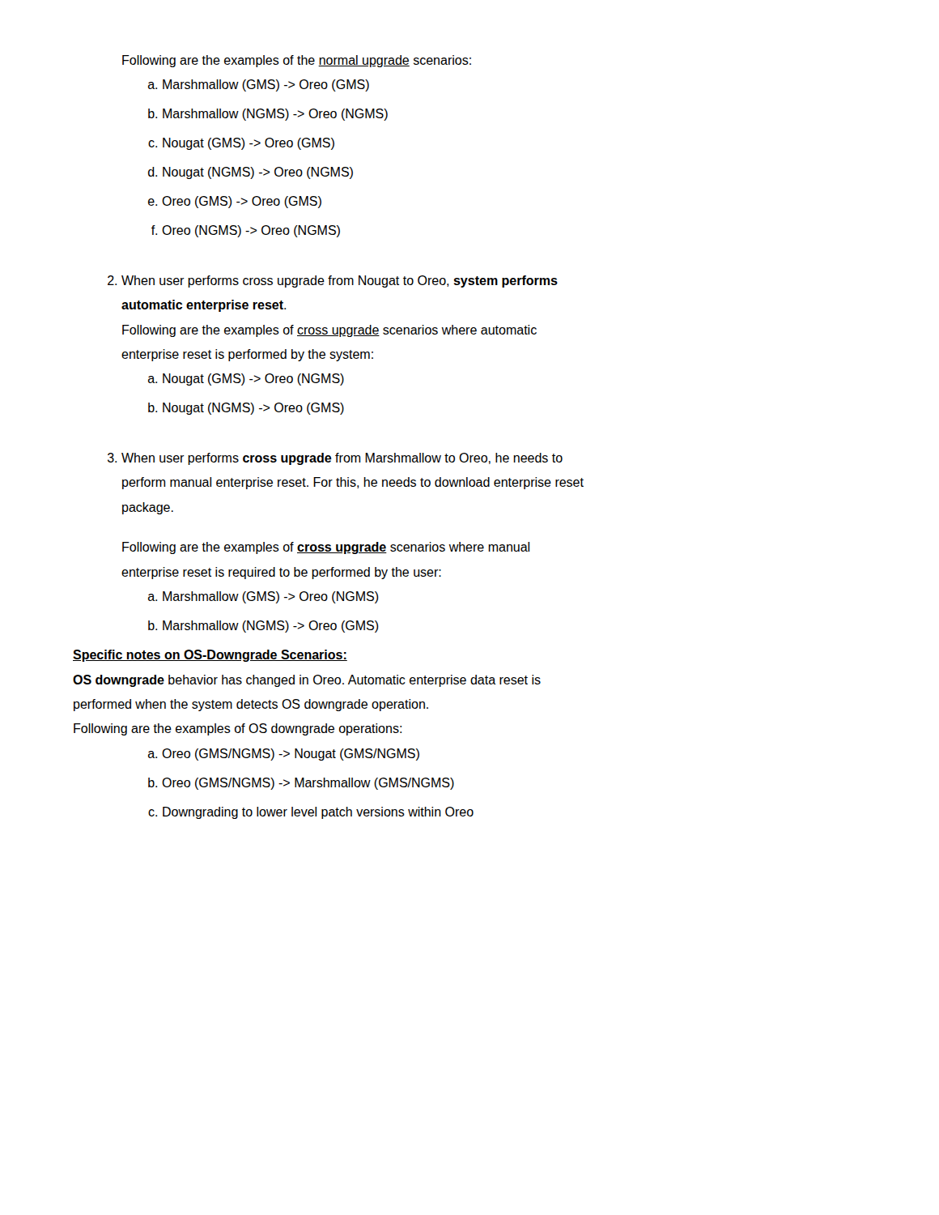Following are the examples of the normal upgrade scenarios:
Marshmallow (GMS) -> Oreo (GMS)
Marshmallow (NGMS) -> Oreo (NGMS)
Nougat (GMS) -> Oreo (GMS)
Nougat (NGMS) -> Oreo (NGMS)
Oreo (GMS) -> Oreo (GMS)
Oreo (NGMS) -> Oreo (NGMS)
When user performs cross upgrade from Nougat to Oreo, system performs automatic enterprise reset.
Following are the examples of cross upgrade scenarios where automatic enterprise reset is performed by the system:
Nougat (GMS) -> Oreo (NGMS)
Nougat (NGMS) -> Oreo (GMS)
When user performs cross upgrade from Marshmallow to Oreo, he needs to perform manual enterprise reset. For this, he needs to download enterprise reset package.
Following are the examples of cross upgrade scenarios where manual enterprise reset is required to be performed by the user:
Marshmallow (GMS) -> Oreo (NGMS)
Marshmallow (NGMS) -> Oreo (GMS)
Specific notes on OS-Downgrade Scenarios:
OS downgrade behavior has changed in Oreo. Automatic enterprise data reset is performed when the system detects OS downgrade operation.
Following are the examples of OS downgrade operations:
Oreo (GMS/NGMS) -> Nougat (GMS/NGMS)
Oreo (GMS/NGMS) -> Marshmallow (GMS/NGMS)
Downgrading to lower level patch versions within Oreo